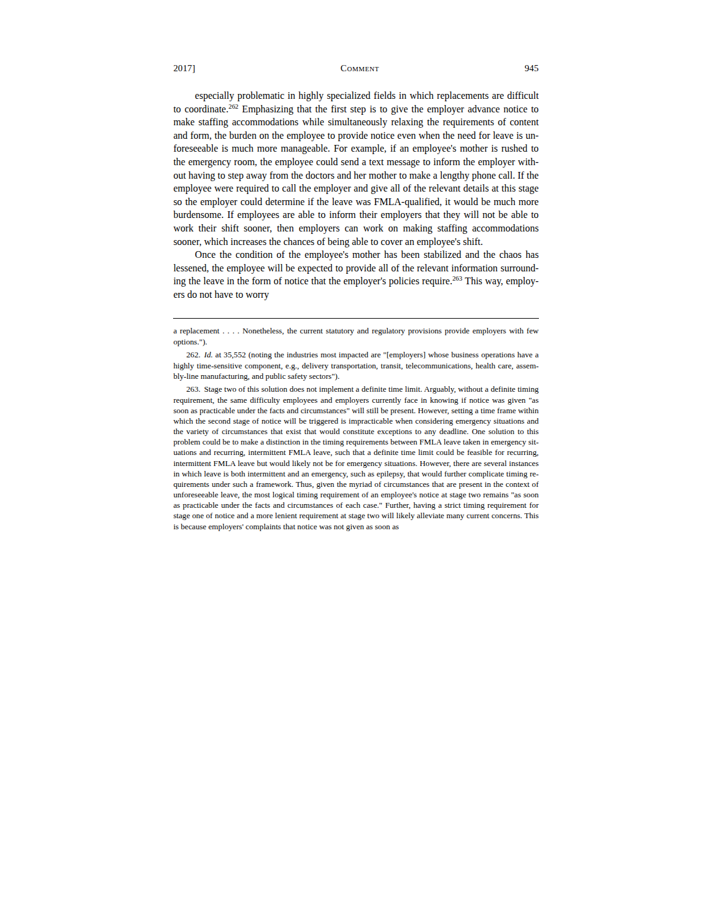2017] Comment 945
especially problematic in highly specialized fields in which replacements are difficult to coordinate.262 Emphasizing that the first step is to give the employer advance notice to make staffing accommodations while simultaneously relaxing the requirements of content and form, the burden on the employee to provide notice even when the need for leave is unforeseeable is much more manageable. For example, if an employee's mother is rushed to the emergency room, the employee could send a text message to inform the employer without having to step away from the doctors and her mother to make a lengthy phone call. If the employee were required to call the employer and give all of the relevant details at this stage so the employer could determine if the leave was FMLA-qualified, it would be much more burdensome. If employees are able to inform their employers that they will not be able to work their shift sooner, then employers can work on making staffing accommodations sooner, which increases the chances of being able to cover an employee's shift.
Once the condition of the employee's mother has been stabilized and the chaos has lessened, the employee will be expected to provide all of the relevant information surrounding the leave in the form of notice that the employer's policies require.263 This way, employers do not have to worry
a replacement . . . . Nonetheless, the current statutory and regulatory provisions provide employers with few options.").
262. Id. at 35,552 (noting the industries most impacted are "[employers] whose business operations have a highly time-sensitive component, e.g., delivery transportation, transit, telecommunications, health care, assembly-line manufacturing, and public safety sectors").
263. Stage two of this solution does not implement a definite time limit. Arguably, without a definite timing requirement, the same difficulty employees and employers currently face in knowing if notice was given "as soon as practicable under the facts and circumstances" will still be present. However, setting a time frame within which the second stage of notice will be triggered is impracticable when considering emergency situations and the variety of circumstances that exist that would constitute exceptions to any deadline. One solution to this problem could be to make a distinction in the timing requirements between FMLA leave taken in emergency situations and recurring, intermittent FMLA leave, such that a definite time limit could be feasible for recurring, intermittent FMLA leave but would likely not be for emergency situations. However, there are several instances in which leave is both intermittent and an emergency, such as epilepsy, that would further complicate timing requirements under such a framework. Thus, given the myriad of circumstances that are present in the context of unforeseeable leave, the most logical timing requirement of an employee's notice at stage two remains "as soon as practicable under the facts and circumstances of each case." Further, having a strict timing requirement for stage one of notice and a more lenient requirement at stage two will likely alleviate many current concerns. This is because employers' complaints that notice was not given as soon as